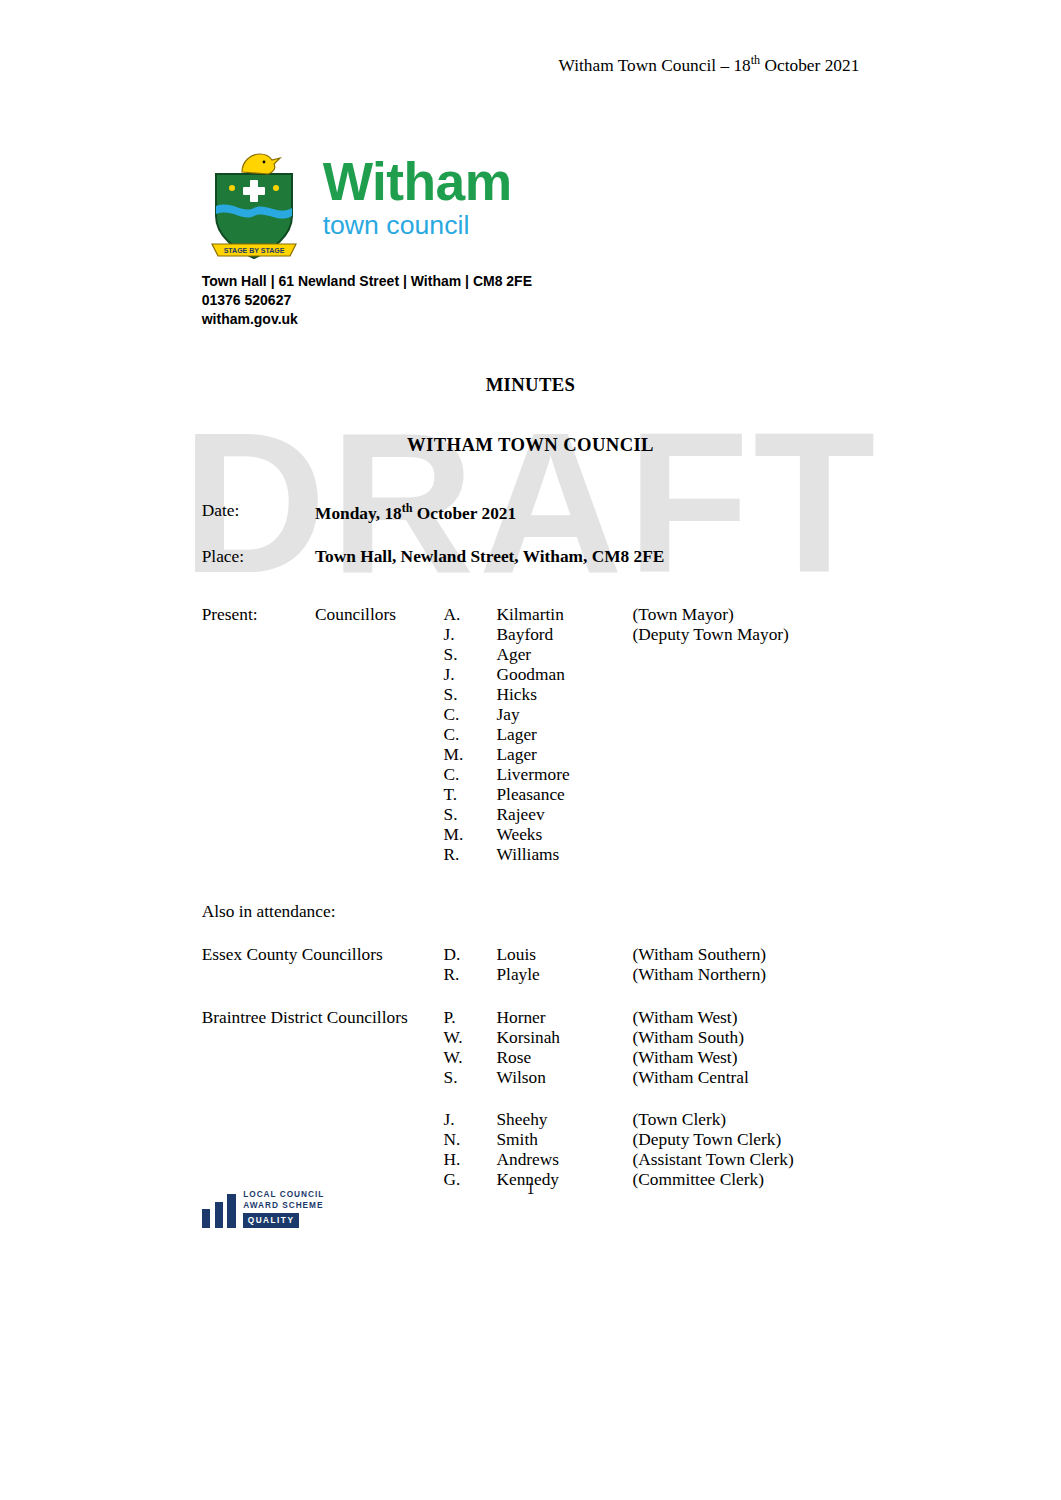DRAFT
Witham Town Council – 18th October 2021
STAGE BY STAGE
Witham
town council
Town Hall | 61 Newland Street | Witham | CM8 2FE
01376 520627
witham.gov.uk
MINUTES
WITHAM TOWN COUNCIL
| Date: | Monday, 18 th October 2021 |
| Place: | Town Hall, Newland Street, Witham, CM8 2FE |
| Present: | Councillors | A. | Kilmartin | (Town Mayor) |
| | | J. | Bayford | (Deputy Town Mayor) |
| | | S. | Ager | |
| | | J. | Goodman | |
| | | S. | Hicks | |
| | | C. | Jay | |
| | | C. | Lager | |
| | | M. | Lager | |
| | | C. | Livermore | |
| | | T. | Pleasance | |
| | | S. | Rajeev | |
| | | M. | Weeks | |
| | | R. | Williams | |
| Also in attendance: | | | |
| Essex County Councillors | D. | Louis | (Witham Southern) |
| | R. | Playle | (Witham Northern) |
| Braintree District Councillors | P. | Horner | (Witham West) |
| | W. | Korsinah | (Witham South) |
| | W. | Rose | (Witham West) |
| | S. | Wilson | (Witham Central |
| | J. | Sheehy | (Town Clerk) |
| | N. | Smith | (Deputy Town Clerk) |
| | H. | Andrews | (Assistant Town Clerk) |
| | G. | Kennedy | (Committee Clerk) |
1
LOCAL COUNCIL
AWARD SCHEME
QUALITY